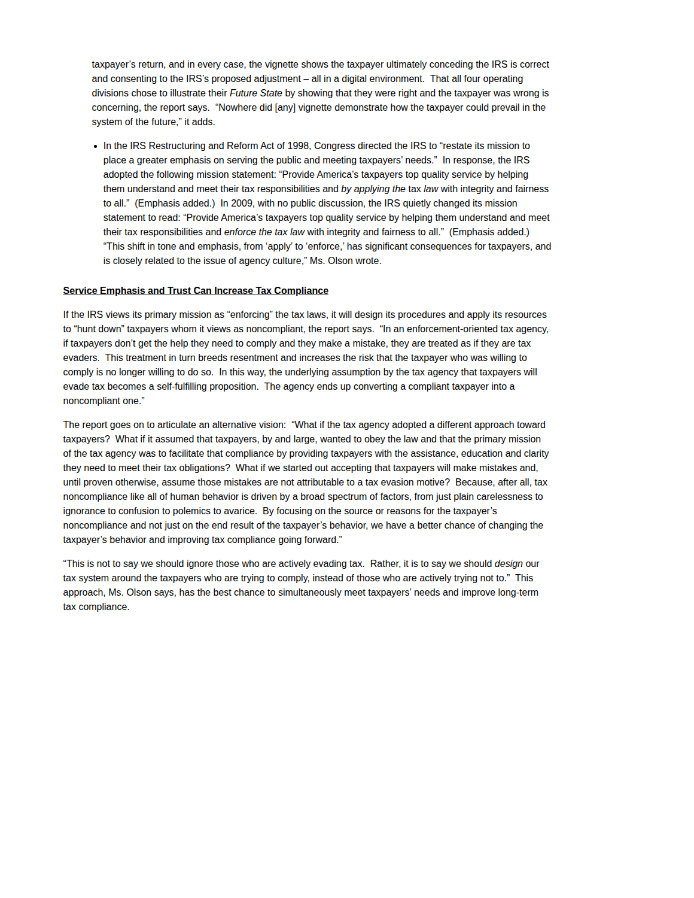taxpayer’s return, and in every case, the vignette shows the taxpayer ultimately conceding the IRS is correct and consenting to the IRS’s proposed adjustment – all in a digital environment. That all four operating divisions chose to illustrate their Future State by showing that they were right and the taxpayer was wrong is concerning, the report says. “Nowhere did [any] vignette demonstrate how the taxpayer could prevail in the system of the future,” it adds.
In the IRS Restructuring and Reform Act of 1998, Congress directed the IRS to “restate its mission to place a greater emphasis on serving the public and meeting taxpayers’ needs.” In response, the IRS adopted the following mission statement: “Provide America’s taxpayers top quality service by helping them understand and meet their tax responsibilities and by applying the tax law with integrity and fairness to all.” (Emphasis added.) In 2009, with no public discussion, the IRS quietly changed its mission statement to read: “Provide America’s taxpayers top quality service by helping them understand and meet their tax responsibilities and enforce the tax law with integrity and fairness to all.” (Emphasis added.) “This shift in tone and emphasis, from ‘apply’ to ‘enforce,’ has significant consequences for taxpayers, and is closely related to the issue of agency culture,” Ms. Olson wrote.
Service Emphasis and Trust Can Increase Tax Compliance
If the IRS views its primary mission as “enforcing” the tax laws, it will design its procedures and apply its resources to “hunt down” taxpayers whom it views as noncompliant, the report says. “In an enforcement-oriented tax agency, if taxpayers don’t get the help they need to comply and they make a mistake, they are treated as if they are tax evaders. This treatment in turn breeds resentment and increases the risk that the taxpayer who was willing to comply is no longer willing to do so. In this way, the underlying assumption by the tax agency that taxpayers will evade tax becomes a self-fulfilling proposition. The agency ends up converting a compliant taxpayer into a noncompliant one.”
The report goes on to articulate an alternative vision: “What if the tax agency adopted a different approach toward taxpayers? What if it assumed that taxpayers, by and large, wanted to obey the law and that the primary mission of the tax agency was to facilitate that compliance by providing taxpayers with the assistance, education and clarity they need to meet their tax obligations? What if we started out accepting that taxpayers will make mistakes and, until proven otherwise, assume those mistakes are not attributable to a tax evasion motive? Because, after all, tax noncompliance like all of human behavior is driven by a broad spectrum of factors, from just plain carelessness to ignorance to confusion to polemics to avarice. By focusing on the source or reasons for the taxpayer’s noncompliance and not just on the end result of the taxpayer’s behavior, we have a better chance of changing the taxpayer’s behavior and improving tax compliance going forward.”
“This is not to say we should ignore those who are actively evading tax. Rather, it is to say we should design our tax system around the taxpayers who are trying to comply, instead of those who are actively trying not to.” This approach, Ms. Olson says, has the best chance to simultaneously meet taxpayers’ needs and improve long-term tax compliance.